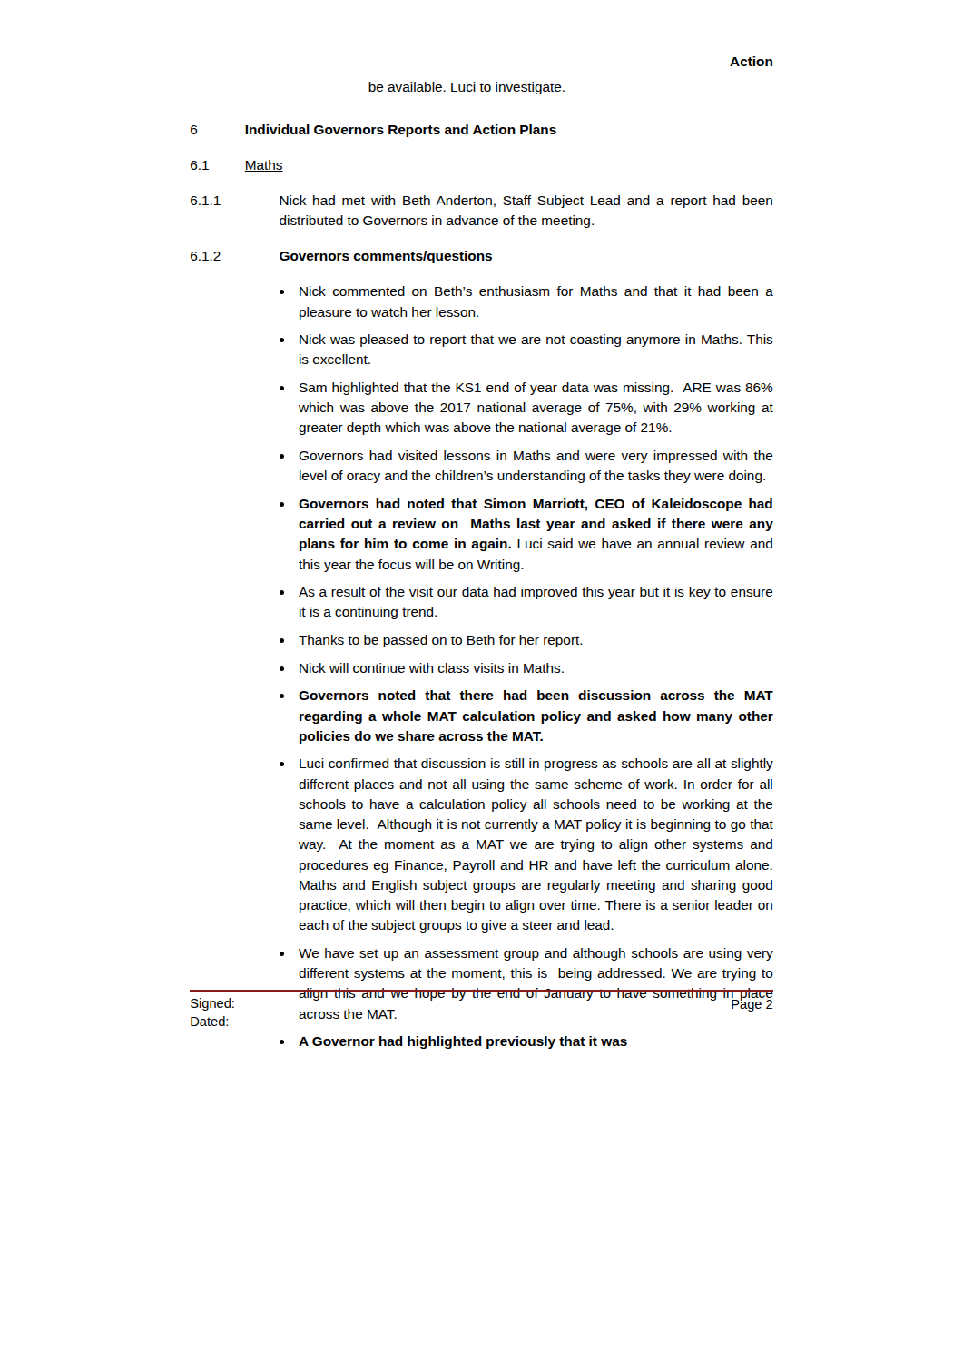Action
be available. Luci to investigate.
6
Individual Governors Reports and Action Plans
6.1
Maths
6.1.1
Nick had met with Beth Anderton, Staff Subject Lead and a report had been distributed to Governors in advance of the meeting.
6.1.2
Governors comments/questions
Nick commented on Beth’s enthusiasm for Maths and that it had been a pleasure to watch her lesson.
Nick was pleased to report that we are not coasting anymore in Maths. This is excellent.
Sam highlighted that the KS1 end of year data was missing. ARE was 86% which was above the 2017 national average of 75%, with 29% working at greater depth which was above the national average of 21%.
Governors had visited lessons in Maths and were very impressed with the level of oracy and the children’s understanding of the tasks they were doing.
Governors had noted that Simon Marriott, CEO of Kaleidoscope had carried out a review on Maths last year and asked if there were any plans for him to come in again. Luci said we have an annual review and this year the focus will be on Writing.
As a result of the visit our data had improved this year but it is key to ensure it is a continuing trend.
Thanks to be passed on to Beth for her report.
Nick will continue with class visits in Maths.
Governors noted that there had been discussion across the MAT regarding a whole MAT calculation policy and asked how many other policies do we share across the MAT.
Luci confirmed that discussion is still in progress as schools are all at slightly different places and not all using the same scheme of work. In order for all schools to have a calculation policy all schools need to be working at the same level. Although it is not currently a MAT policy it is beginning to go that way. At the moment as a MAT we are trying to align other systems and procedures eg Finance, Payroll and HR and have left the curriculum alone. Maths and English subject groups are regularly meeting and sharing good practice, which will then begin to align over time. There is a senior leader on each of the subject groups to give a steer and lead.
We have set up an assessment group and although schools are using very different systems at the moment, this is being addressed. We are trying to align this and we hope by the end of January to have something in place across the MAT.
A Governor had highlighted previously that it was
Signed:
Dated:
Page 2